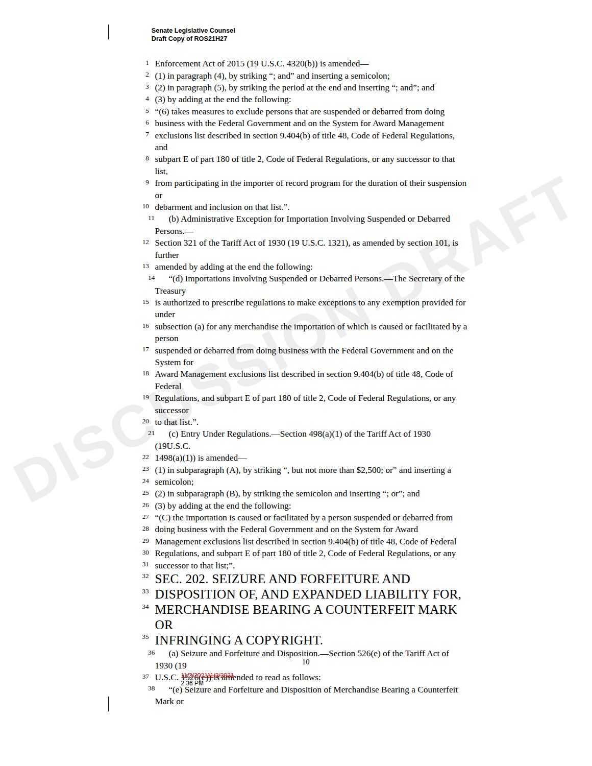DISCUSSION DRAFT
Senate Legislative Counsel
Draft Copy of ROS21H27
Enforcement Act of 2015 (19 U.S.C. 4320(b)) is amended—
(1) in paragraph (4), by striking “; and” and inserting a semicolon;
(2) in paragraph (5), by striking the period at the end and inserting “; and”; and
(3) by adding at the end the following:
“(6) takes measures to exclude persons that are suspended or debarred from doing
business with the Federal Government and on the System for Award Management
exclusions list described in section 9.404(b) of title 48, Code of Federal Regulations, and
subpart E of part 180 of title 2, Code of Federal Regulations, or any successor to that list,
from participating in the importer of record program for the duration of their suspension or
debarment and inclusion on that list.”.
(b) Administrative Exception for Importation Involving Suspended or Debarred Persons.—
Section 321 of the Tariff Act of 1930 (19 U.S.C. 1321), as amended by section 101, is further
amended by adding at the end the following:
“(d) Importations Involving Suspended or Debarred Persons.—The Secretary of the Treasury
is authorized to prescribe regulations to make exceptions to any exemption provided for under
subsection (a) for any merchandise the importation of which is caused or facilitated by a person
suspended or debarred from doing business with the Federal Government and on the System for
Award Management exclusions list described in section 9.404(b) of title 48, Code of Federal
Regulations, and subpart E of part 180 of title 2, Code of Federal Regulations, or any successor
to that list.”.
(c) Entry Under Regulations.—Section 498(a)(1) of the Tariff Act of 1930 (19U.S.C.
1498(a)(1)) is amended—
(1) in subparagraph (A), by striking “, but not more than $2,500; or” and inserting a
semicolon;
(2) in subparagraph (B), by striking the semicolon and inserting “; or”; and
(3) by adding at the end the following:
“(C) the importation is caused or facilitated by a person suspended or debarred from
doing business with the Federal Government and on the System for Award
Management exclusions list described in section 9.404(b) of title 48, Code of Federal
Regulations, and subpart E of part 180 of title 2, Code of Federal Regulations, or any
successor to that list;”.
SEC. 202. SEIZURE AND FORFEITURE AND
DISPOSITION OF, AND EXPANDED LIABILITY FOR,
MERCHANDISE BEARING A COUNTERFEIT MARK OR
INFRINGING A COPYRIGHT.
(a) Seizure and Forfeiture and Disposition.—Section 526(e) of the Tariff Act of 1930 (19
U.S.C. 1526(e)) is amended to read as follows:
“(e) Seizure and Forfeiture and Disposition of Merchandise Bearing a Counterfeit Mark or
10
11/3/202111/2/2021
2:36 PM